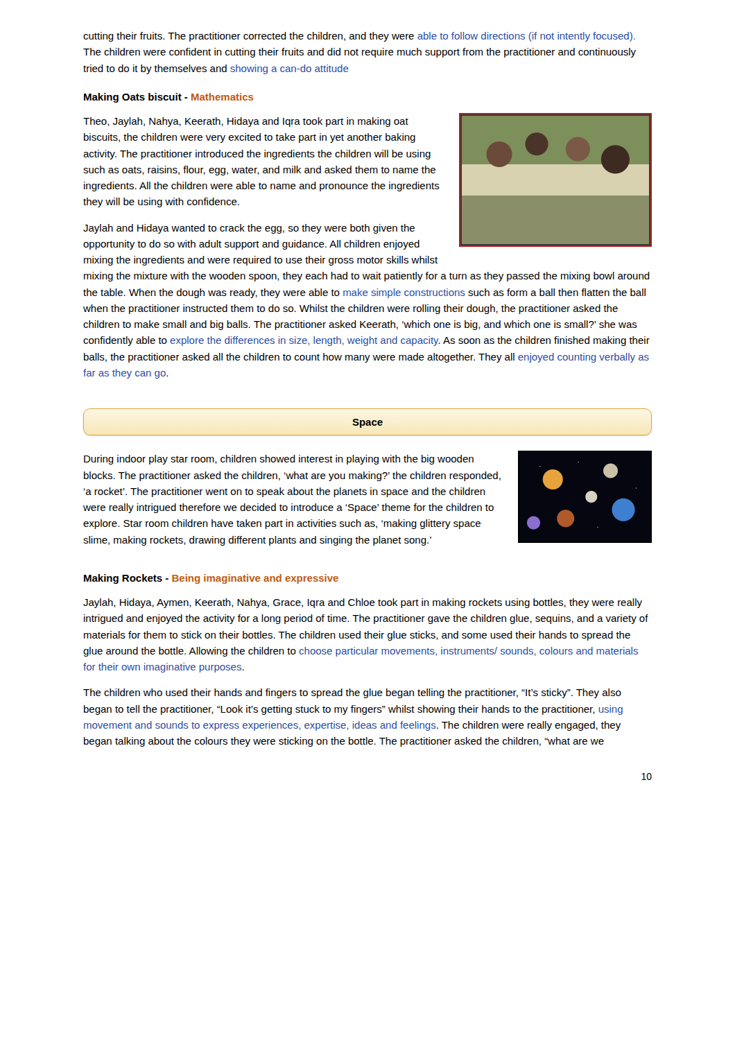cutting their fruits. The practitioner corrected the children, and they were able to follow directions (if not intently focused). The children were confident in cutting their fruits and did not require much support from the practitioner and continuously tried to do it by themselves and showing a can-do attitude
Making Oats biscuit - Mathematics
Theo, Jaylah, Nahya, Keerath, Hidaya and Iqra took part in making oat biscuits, the children were very excited to take part in yet another baking activity. The practitioner introduced the ingredients the children will be using such as oats, raisins, flour, egg, water, and milk and asked them to name the ingredients. All the children were able to name and pronounce the ingredients they will be using with confidence.
Jaylah and Hidaya wanted to crack the egg, so they were both given the opportunity to do so with adult support and guidance. All children enjoyed mixing the ingredients and were required to use their gross motor skills whilst mixing the mixture with the wooden spoon, they each had to wait patiently for a turn as they passed the mixing bowl around the table. When the dough was ready, they were able to make simple constructions such as form a ball then flatten the ball when the practitioner instructed them to do so. Whilst the children were rolling their dough, the practitioner asked the children to make small and big balls. The practitioner asked Keerath, ‘which one is big, and which one is small?’ she was confidently able to explore the differences in size, length, weight and capacity. As soon as the children finished making their balls, the practitioner asked all the children to count how many were made altogether. They all enjoyed counting verbally as far as they can go.
Space
During indoor play star room, children showed interest in playing with the big wooden blocks. The practitioner asked the children, ‘what are you making?’ the children responded, ‘a rocket’. The practitioner went on to speak about the planets in space and the children were really intrigued therefore we decided to introduce a ‘Space’ theme for the children to explore. Star room children have taken part in activities such as, ‘making glittery space slime, making rockets, drawing different plants and singing the planet song.’
Making Rockets - Being imaginative and expressive
Jaylah, Hidaya, Aymen, Keerath, Nahya, Grace, Iqra and Chloe took part in making rockets using bottles, they were really intrigued and enjoyed the activity for a long period of time. The practitioner gave the children glue, sequins, and a variety of materials for them to stick on their bottles. The children used their glue sticks, and some used their hands to spread the glue around the bottle. Allowing the children to choose particular movements, instruments/ sounds, colours and materials for their own imaginative purposes.
The children who used their hands and fingers to spread the glue began telling the practitioner, “It’s sticky”. They also began to tell the practitioner, “Look it’s getting stuck to my fingers” whilst showing their hands to the practitioner, using movement and sounds to express experiences, expertise, ideas and feelings. The children were really engaged, they began talking about the colours they were sticking on the bottle. The practitioner asked the children, “what are we
10